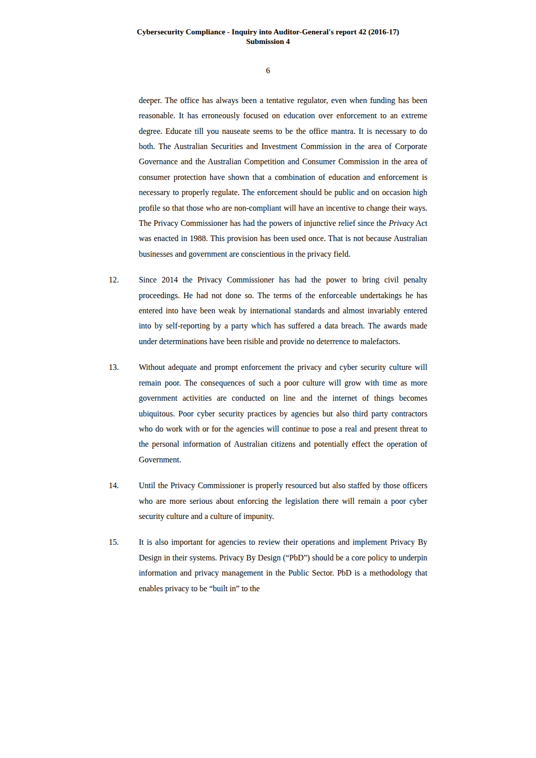Cybersecurity Compliance - Inquiry into Auditor-General's report 42 (2016-17)
Submission 4
6
deeper. The office has always been a tentative regulator, even when funding has been reasonable. It has erroneously focused on education over enforcement to an extreme degree. Educate till you nauseate seems to be the office mantra. It is necessary to do both. The Australian Securities and Investment Commission in the area of Corporate Governance and the Australian Competition and Consumer Commission in the area of consumer protection have shown that a combination of education and enforcement is necessary to properly regulate. The enforcement should be public and on occasion high profile so that those who are non-compliant will have an incentive to change their ways. The Privacy Commissioner has had the powers of injunctive relief since the Privacy Act was enacted in 1988. This provision has been used once. That is not because Australian businesses and government are conscientious in the privacy field.
Since 2014 the Privacy Commissioner has had the power to bring civil penalty proceedings. He had not done so. The terms of the enforceable undertakings he has entered into have been weak by international standards and almost invariably entered into by self-reporting by a party which has suffered a data breach. The awards made under determinations have been risible and provide no deterrence to malefactors.
Without adequate and prompt enforcement the privacy and cyber security culture will remain poor. The consequences of such a poor culture will grow with time as more government activities are conducted on line and the internet of things becomes ubiquitous. Poor cyber security practices by agencies but also third party contractors who do work with or for the agencies will continue to pose a real and present threat to the personal information of Australian citizens and potentially effect the operation of Government.
Until the Privacy Commissioner is properly resourced but also staffed by those officers who are more serious about enforcing the legislation there will remain a poor cyber security culture and a culture of impunity.
It is also important for agencies to review their operations and implement Privacy By Design in their systems. Privacy By Design (“PbD”) should be a core policy to underpin information and privacy management in the Public Sector. PbD is a methodology that enables privacy to be “built in” to the